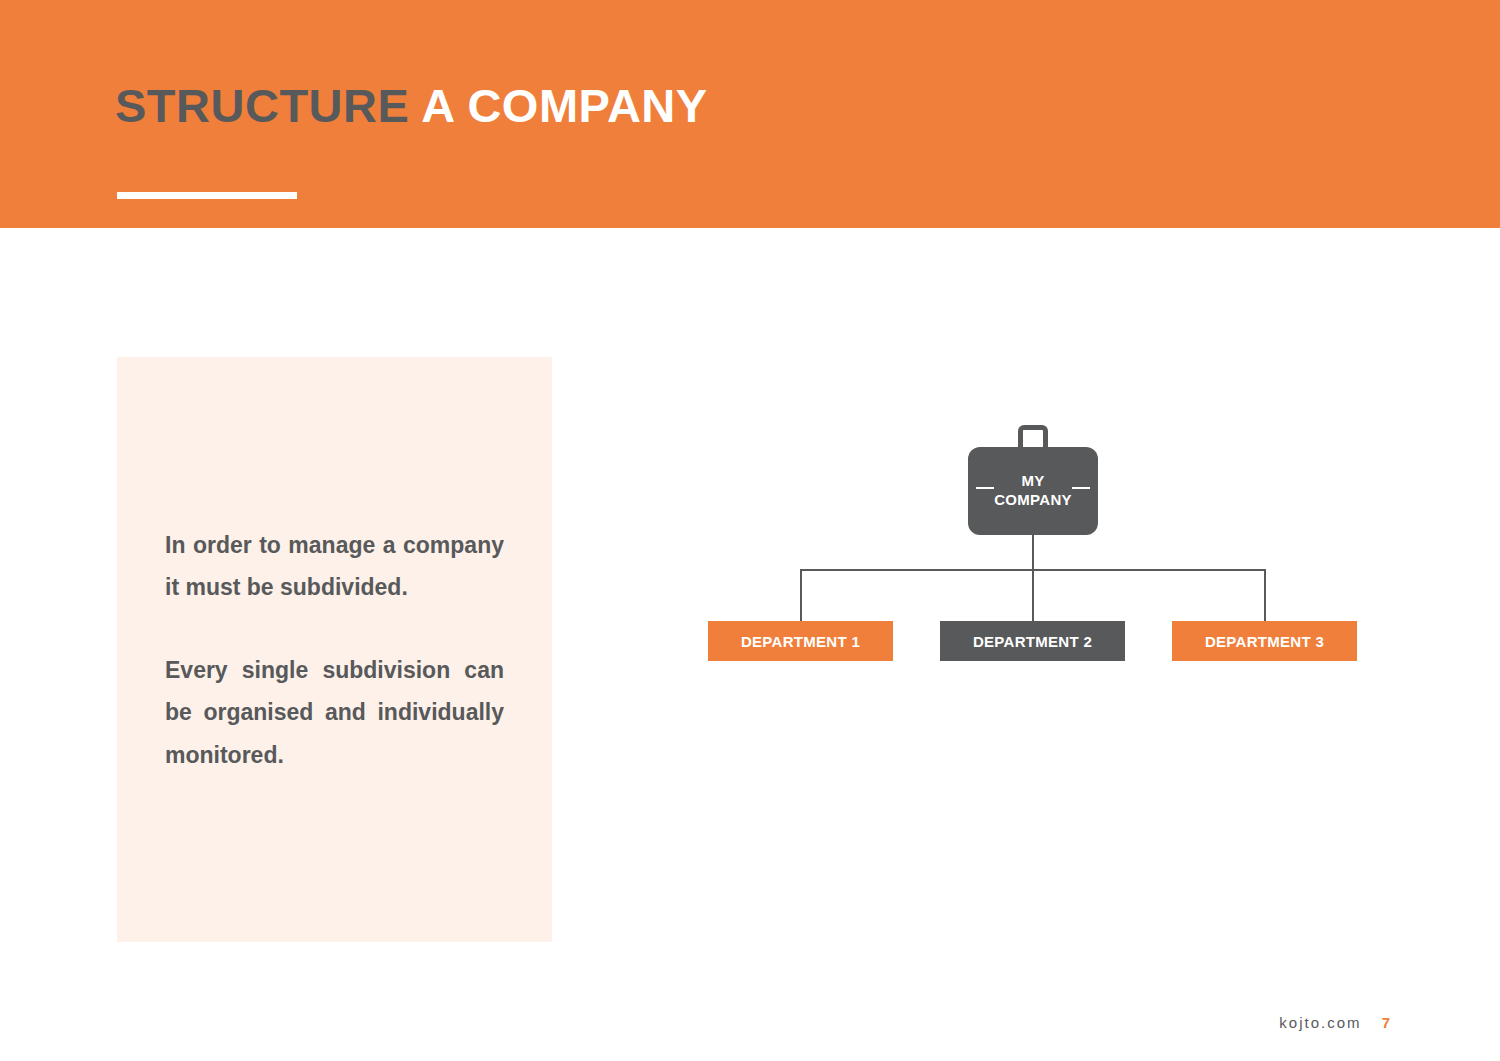STRUCTURE A COMPANY
In order to manage a company it must be subdivided.
Every single subdivision can be organised and individually monitored.
MY
COMPANY
DEPARTMENT 1
DEPARTMENT 2
DEPARTMENT 3
kojto.com 7